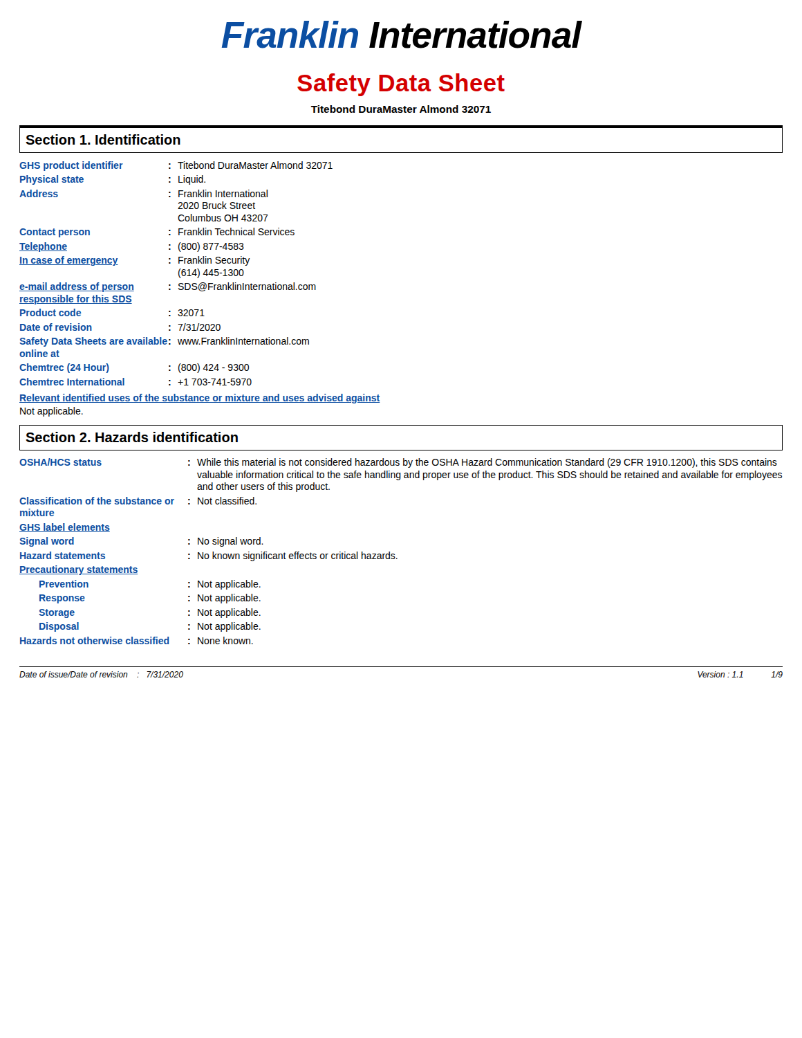Franklin International
Safety Data Sheet
Titebond DuraMaster Almond 32071
Section 1. Identification
| GHS product identifier | : | Titebond DuraMaster Almond 32071 |
| Physical state | : | Liquid. |
| Address | : | Franklin International 2020 Bruck Street Columbus OH 43207 |
| Contact person | : | Franklin Technical Services |
| Telephone | : | (800) 877-4583 |
| In case of emergency | : | Franklin Security (614) 445-1300 |
| e-mail address of person responsible for this SDS | : | SDS@FranklinInternational.com |
| Product code | : | 32071 |
| Date of revision | : | 7/31/2020 |
| Safety Data Sheets are available online at | : | www.FranklinInternational.com |
| Chemtrec (24 Hour) | : | (800) 424 - 9300 |
| Chemtrec International | : | +1 703-741-5970 |
Relevant identified uses of the substance or mixture and uses advised against
Not applicable.
Section 2. Hazards identification
| OSHA/HCS status | : | While this material is not considered hazardous by the OSHA Hazard Communication Standard (29 CFR 1910.1200), this SDS contains valuable information critical to the safe handling and proper use of the product. This SDS should be retained and available for employees and other users of this product. |
| Classification of the substance or mixture | : | Not classified. |
| GHS label elements | | |
| Signal word | : | No signal word. |
| Hazard statements | : | No known significant effects or critical hazards. |
| Precautionary statements | | |
| Prevention | : | Not applicable. |
| Response | : | Not applicable. |
| Storage | : | Not applicable. |
| Disposal | : | Not applicable. |
| Hazards not otherwise classified | : | None known. |
Date of issue/Date of revision : 7/31/2020
Version : 1.11/9